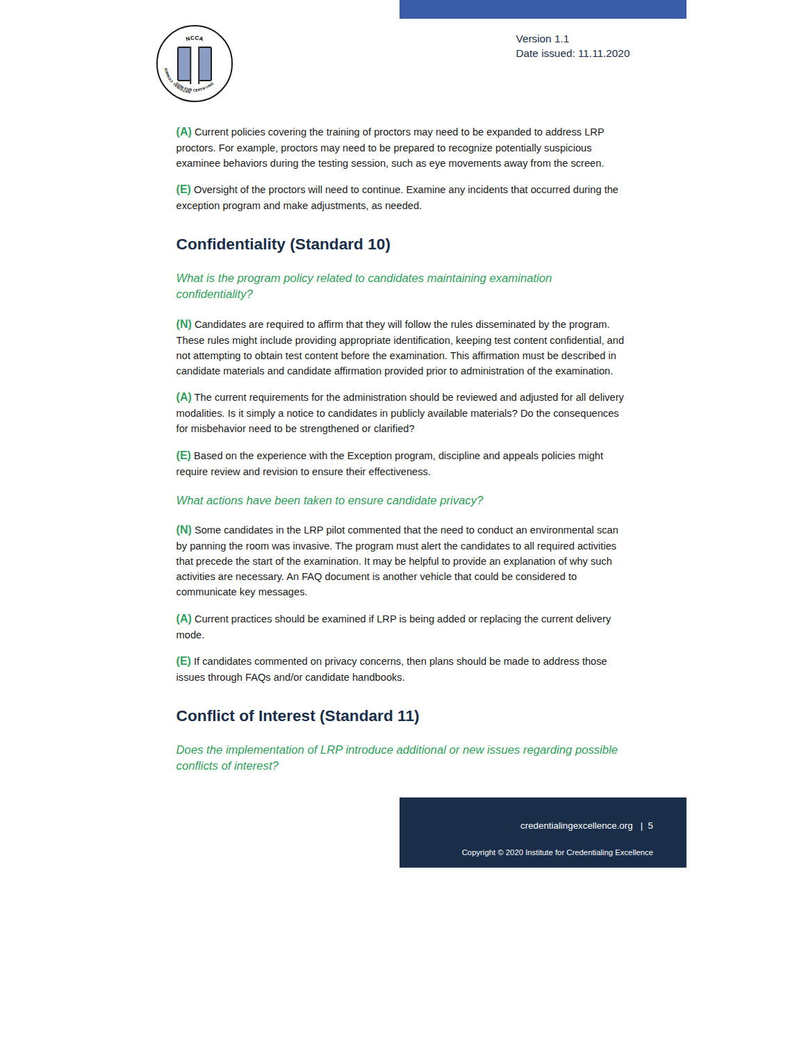NCCA SION FOR CERTIFYING NATIONAL COMMIS
Version 1.1
Date issued: 11.11.2020
(A) Current policies covering the training of proctors may need to be expanded to address LRP proctors. For example, proctors may need to be prepared to recognize potentially suspicious examinee behaviors during the testing session, such as eye movements away from the screen.
(E) Oversight of the proctors will need to continue. Examine any incidents that occurred during the exception program and make adjustments, as needed.
Confidentiality (Standard 10)
What is the program policy related to candidates maintaining examination confidentiality?
(N) Candidates are required to affirm that they will follow the rules disseminated by the program. These rules might include providing appropriate identification, keeping test content confidential, and not attempting to obtain test content before the examination. This affirmation must be described in candidate materials and candidate affirmation provided prior to administration of the examination.
(A) The current requirements for the administration should be reviewed and adjusted for all delivery modalities. Is it simply a notice to candidates in publicly available materials? Do the consequences for misbehavior need to be strengthened or clarified?
(E) Based on the experience with the Exception program, discipline and appeals policies might require review and revision to ensure their effectiveness.
What actions have been taken to ensure candidate privacy?
(N) Some candidates in the LRP pilot commented that the need to conduct an environmental scan by panning the room was invasive. The program must alert the candidates to all required activities that precede the start of the examination. It may be helpful to provide an explanation of why such activities are necessary. An FAQ document is another vehicle that could be considered to communicate key messages.
(A) Current practices should be examined if LRP is being added or replacing the current delivery mode.
(E) If candidates commented on privacy concerns, then plans should be made to address those issues through FAQs and/or candidate handbooks.
Conflict of Interest (Standard 11)
Does the implementation of LRP introduce additional or new issues regarding possible conflicts of interest?
credentialingexcellence.org | 5
Copyright © 2020 Institute for Credentialing Excellence